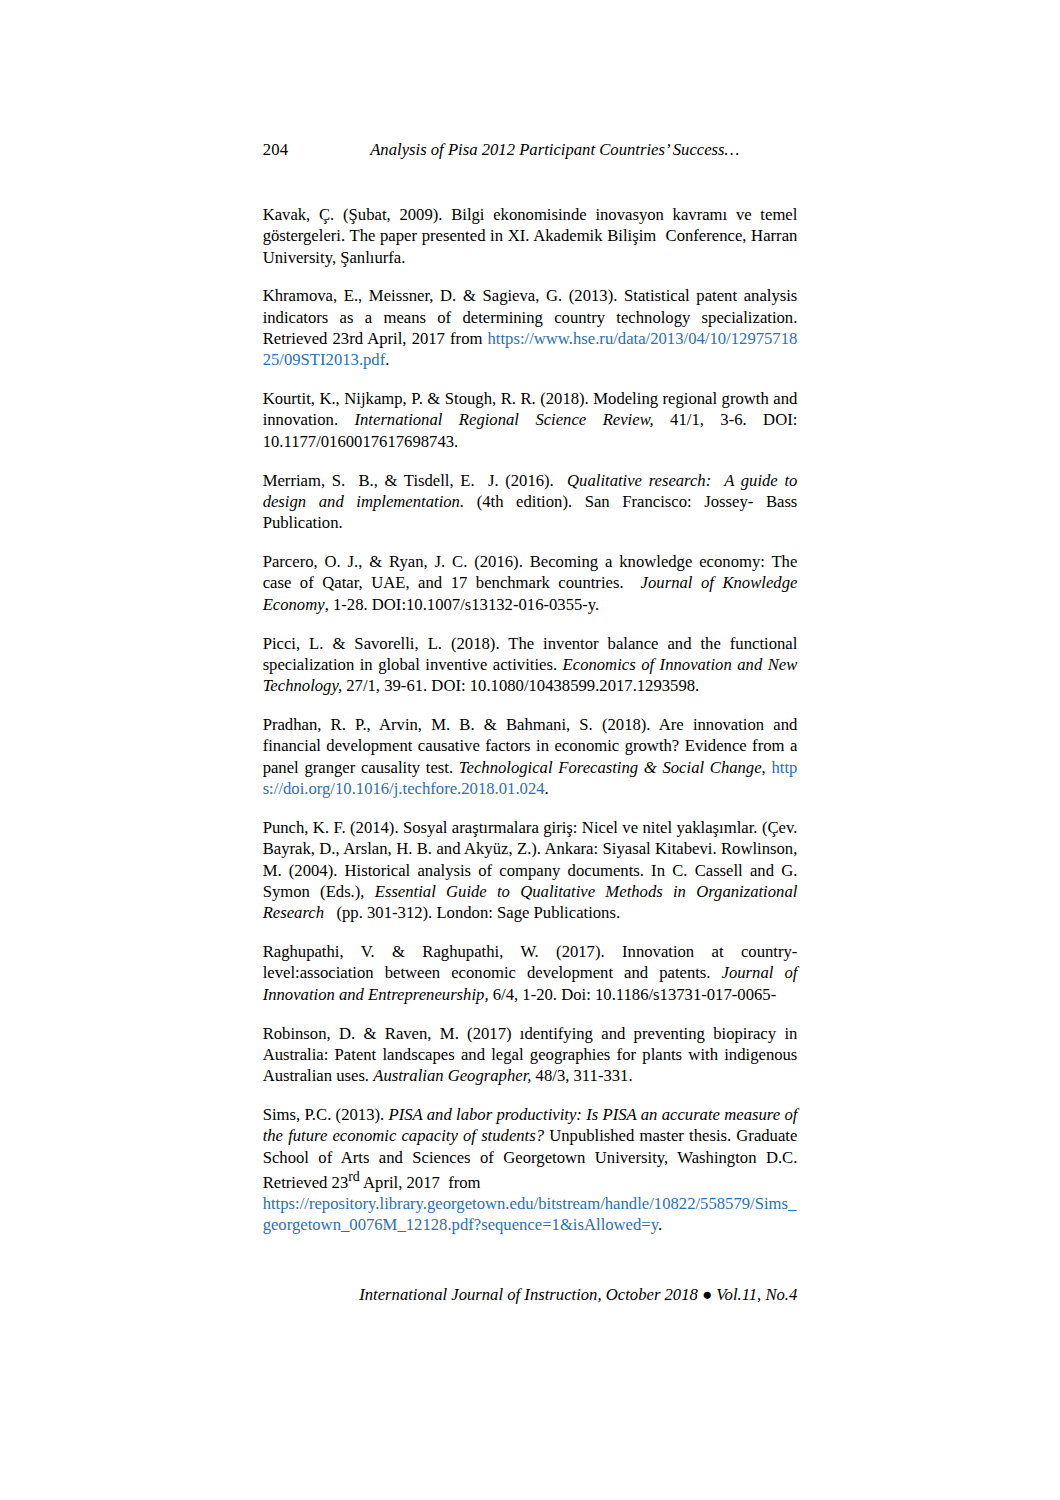204 Analysis of Pisa 2012 Participant Countries’ Success…
Kavak, Ç. (Şubat, 2009). Bilgi ekonomisinde inovasyon kavramı ve temel göstergeleri. The paper presented in XI. Akademik Bilişim Conference, Harran University, Şanlıurfa.
Khramova, E., Meissner, D. & Sagieva, G. (2013). Statistical patent analysis indicators as a means of determining country technology specialization. Retrieved 23rd April, 2017 from https://www.hse.ru/data/2013/04/10/1297571825/09STI2013.pdf.
Kourtit, K., Nijkamp, P. & Stough, R. R. (2018). Modeling regional growth and innovation. International Regional Science Review, 41/1, 3-6. DOI: 10.1177/0160017617698743.
Merriam, S. B., & Tisdell, E. J. (2016). Qualitative research: A guide to design and implementation. (4th edition). San Francisco: Jossey- Bass Publication.
Parcero, O. J., & Ryan, J. C. (2016). Becoming a knowledge economy: The case of Qatar, UAE, and 17 benchmark countries. Journal of Knowledge Economy, 1-28. DOI:10.1007/s13132-016-0355-y.
Picci, L. & Savorelli, L. (2018). The inventor balance and the functional specialization in global inventive activities. Economics of Innovation and New Technology, 27/1, 39-61. DOI: 10.1080/10438599.2017.1293598.
Pradhan, R. P., Arvin, M. B. & Bahmani, S. (2018). Are innovation and financial development causative factors in economic growth? Evidence from a panel granger causality test. Technological Forecasting & Social Change, https://doi.org/10.1016/j.techfore.2018.01.024.
Punch, K. F. (2014). Sosyal araştırmalara giriş: Nicel ve nitel yaklaşımlar. (Çev. Bayrak, D., Arslan, H. B. and Akyüz, Z.). Ankara: Siyasal Kitabevi. Rowlinson, M. (2004). Historical analysis of company documents. In C. Cassell and G. Symon (Eds.), Essential Guide to Qualitative Methods in Organizational Research (pp. 301-312). London: Sage Publications.
Raghupathi, V. & Raghupathi, W. (2017). Innovation at country-level:association between economic development and patents. Journal of Innovation and Entrepreneurship, 6/4, 1-20. Doi: 10.1186/s13731-017-0065-
Robinson, D. & Raven, M. (2017) ıdentifying and preventing biopiracy in Australia: Patent landscapes and legal geographies for plants with indigenous Australian uses. Australian Geographer, 48/3, 311-331.
Sims, P.C. (2013). PISA and labor productivity: Is PISA an accurate measure of the future economic capacity of students? Unpublished master thesis. Graduate School of Arts and Sciences of Georgetown University, Washington D.C. Retrieved 23rd April, 2017 from
https://repository.library.georgetown.edu/bitstream/handle/10822/558579/Sims_georgetown_0076M_12128.pdf?sequence=1&isAllowed=y.
International Journal of Instruction, October 2018 ● Vol.11, No.4